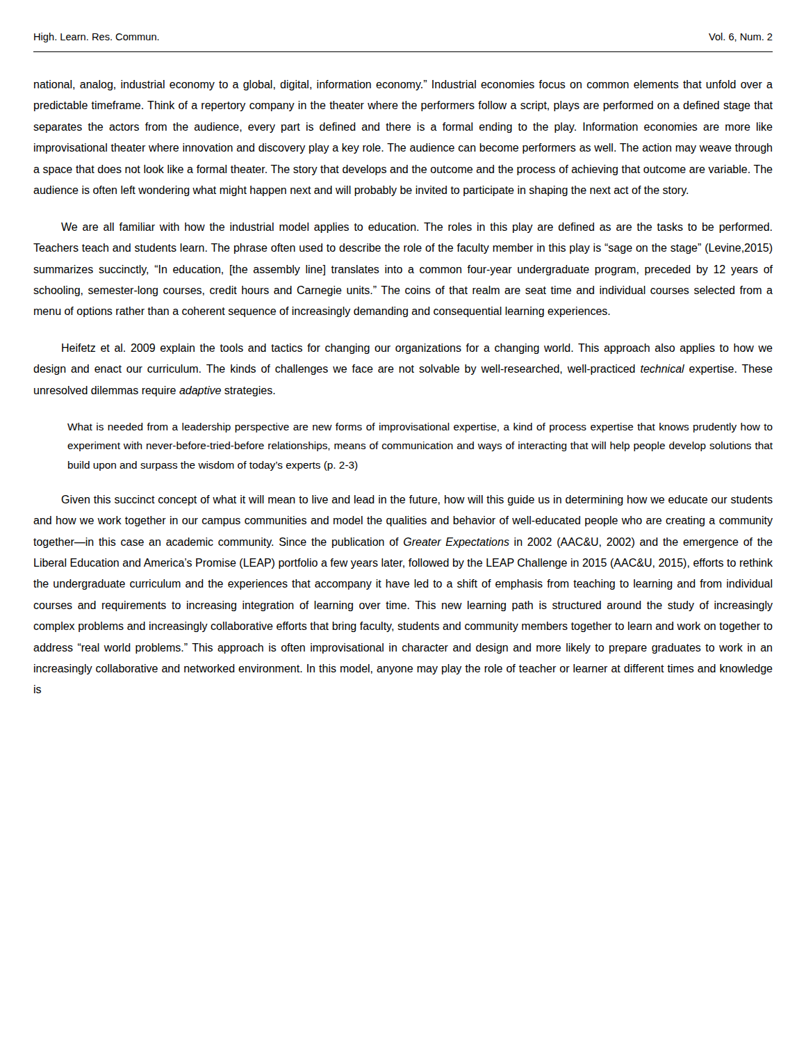High. Learn. Res. Commun. Vol. 6, Num. 2
national, analog, industrial economy to a global, digital, information economy.” Industrial economies focus on common elements that unfold over a predictable timeframe. Think of a repertory company in the theater where the performers follow a script, plays are performed on a defined stage that separates the actors from the audience, every part is defined and there is a formal ending to the play. Information economies are more like improvisational theater where innovation and discovery play a key role. The audience can become performers as well. The action may weave through a space that does not look like a formal theater. The story that develops and the outcome and the process of achieving that outcome are variable. The audience is often left wondering what might happen next and will probably be invited to participate in shaping the next act of the story.
We are all familiar with how the industrial model applies to education. The roles in this play are defined as are the tasks to be performed. Teachers teach and students learn. The phrase often used to describe the role of the faculty member in this play is “sage on the stage” (Levine,2015) summarizes succinctly, “In education, [the assembly line] translates into a common four-year undergraduate program, preceded by 12 years of schooling, semester-long courses, credit hours and Carnegie units.” The coins of that realm are seat time and individual courses selected from a menu of options rather than a coherent sequence of increasingly demanding and consequential learning experiences.
Heifetz et al. 2009 explain the tools and tactics for changing our organizations for a changing world. This approach also applies to how we design and enact our curriculum. The kinds of challenges we face are not solvable by well-researched, well-practiced technical expertise. These unresolved dilemmas require adaptive strategies.
What is needed from a leadership perspective are new forms of improvisational expertise, a kind of process expertise that knows prudently how to experiment with never-before-tried-before relationships, means of communication and ways of interacting that will help people develop solutions that build upon and surpass the wisdom of today’s experts (p. 2-3)
Given this succinct concept of what it will mean to live and lead in the future, how will this guide us in determining how we educate our students and how we work together in our campus communities and model the qualities and behavior of well-educated people who are creating a community together—in this case an academic community. Since the publication of Greater Expectations in 2002 (AAC&U, 2002) and the emergence of the Liberal Education and America’s Promise (LEAP) portfolio a few years later, followed by the LEAP Challenge in 2015 (AAC&U, 2015), efforts to rethink the undergraduate curriculum and the experiences that accompany it have led to a shift of emphasis from teaching to learning and from individual courses and requirements to increasing integration of learning over time. This new learning path is structured around the study of increasingly complex problems and increasingly collaborative efforts that bring faculty, students and community members together to learn and work on together to address “real world problems.” This approach is often improvisational in character and design and more likely to prepare graduates to work in an increasingly collaborative and networked environment. In this model, anyone may play the role of teacher or learner at different times and knowledge is